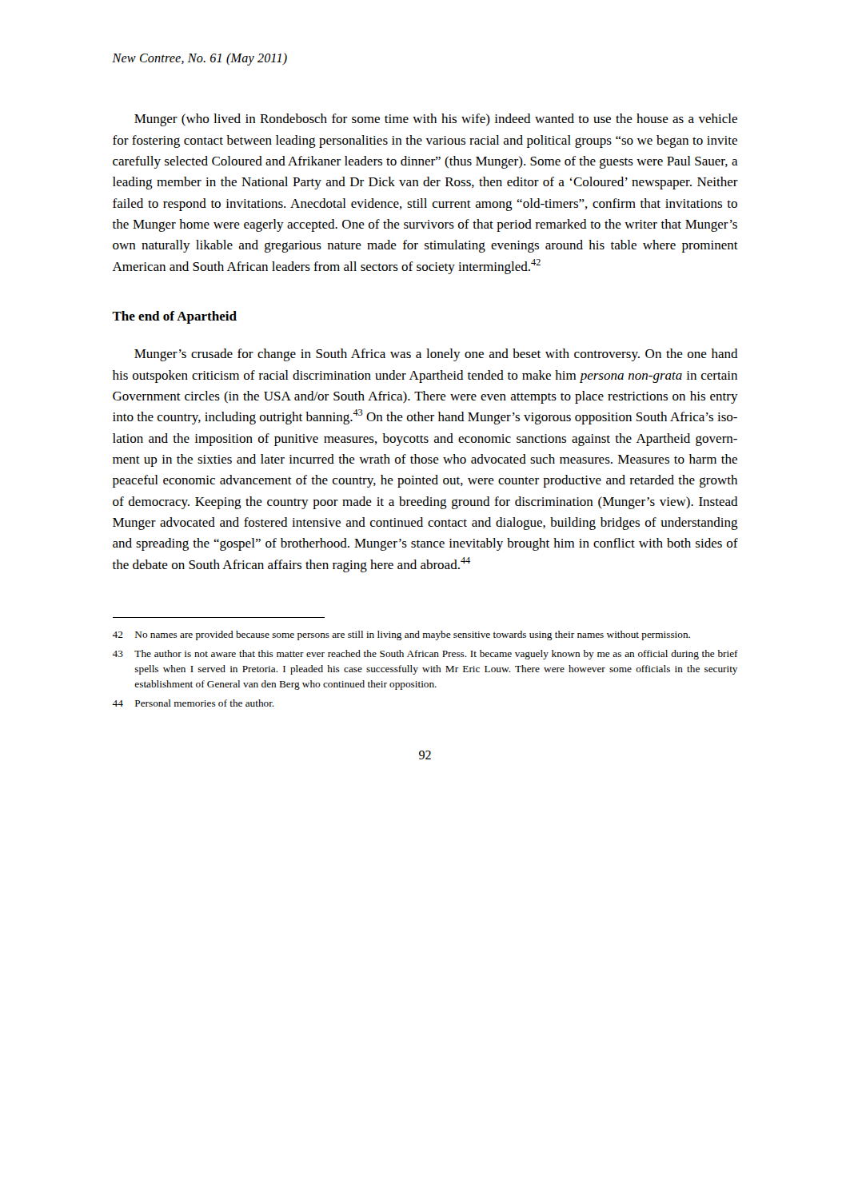New Contree, No. 61 (May 2011)
Munger (who lived in Rondebosch for some time with his wife) indeed wanted to use the house as a vehicle for fostering contact between leading personalities in the various racial and political groups “so we began to invite carefully selected Coloured and Afrikaner leaders to dinner” (thus Munger). Some of the guests were Paul Sauer, a leading member in the National Party and Dr Dick van der Ross, then editor of a ‘Coloured’ newspaper. Neither failed to respond to invitations. Anecdotal evidence, still current among “old-timers”, confirm that invitations to the Munger home were eagerly accepted. One of the survivors of that period remarked to the writer that Munger’s own naturally likable and gregarious nature made for stimulating evenings around his table where prominent American and South African leaders from all sectors of society intermingled.42
The end of Apartheid
Munger’s crusade for change in South Africa was a lonely one and beset with controversy. On the one hand his outspoken criticism of racial discrimination under Apartheid tended to make him persona non-grata in certain Government circles (in the USA and/or South Africa). There were even attempts to place restrictions on his entry into the country, including outright banning.43 On the other hand Munger’s vigorous opposition South Africa’s isolation and the imposition of punitive measures, boycotts and economic sanctions against the Apartheid government up in the sixties and later incurred the wrath of those who advocated such measures. Measures to harm the peaceful economic advancement of the country, he pointed out, were counter productive and retarded the growth of democracy. Keeping the country poor made it a breeding ground for discrimination (Munger’s view). Instead Munger advocated and fostered intensive and continued contact and dialogue, building bridges of understanding and spreading the “gospel” of brotherhood. Munger’s stance inevitably brought him in conflict with both sides of the debate on South African affairs then raging here and abroad.44
No names are provided because some persons are still in living and maybe sensitive towards using their names without permission.
The author is not aware that this matter ever reached the South African Press. It became vaguely known by me as an official during the brief spells when I served in Pretoria. I pleaded his case successfully with Mr Eric Louw. There were however some officials in the security establishment of General van den Berg who continued their opposition.
Personal memories of the author.
92